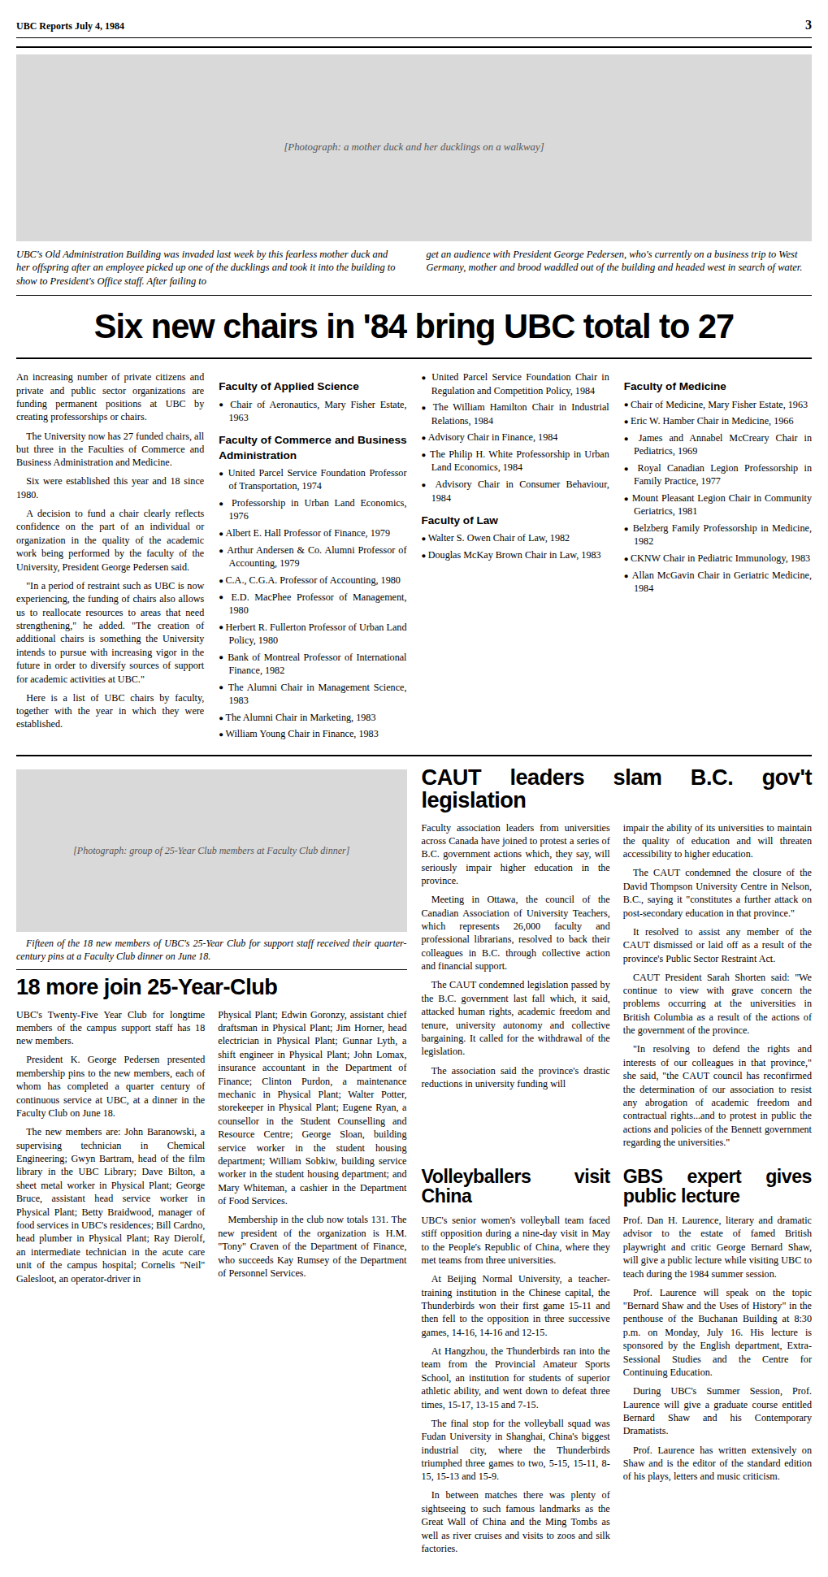UBC Reports July 4, 1984 3
[Photograph: a mother duck and her ducklings on a walkway]
UBC's Old Administration Building was invaded last week by this fearless mother duck and her offspring after an employee picked up one of the ducklings and took it into the building to show to President's Office staff. After failing to
get an audience with President George Pedersen, who's currently on a business trip to West Germany, mother and brood waddled out of the building and headed west in search of water.
Six new chairs in '84 bring UBC total to 27
An increasing number of private citizens and private and public sector organizations are funding permanent positions at UBC by creating professorships or chairs.
The University now has 27 funded chairs, all but three in the Faculties of Commerce and Business Administration and Medicine.
Six were established this year and 18 since 1980.
A decision to fund a chair clearly reflects confidence on the part of an individual or organization in the quality of the academic work being performed by the faculty of the University, President George Pedersen said.
"In a period of restraint such as UBC is now experiencing, the funding of chairs also allows us to reallocate resources to areas that need strengthening," he added. "The creation of additional chairs is something the University intends to pursue with increasing vigor in the future in order to diversify sources of support for academic activities at UBC."
Here is a list of UBC chairs by faculty, together with the year in which they were established.
Faculty of Applied Science
Chair of Aeronautics, Mary Fisher Estate, 1963
Faculty of Commerce and Business Administration
United Parcel Service Foundation Professor of Transportation, 1974
Professorship in Urban Land Economics, 1976
Albert E. Hall Professor of Finance, 1979
Arthur Andersen & Co. Alumni Professor of Accounting, 1979
C.A., C.G.A. Professor of Accounting, 1980
E.D. MacPhee Professor of Management, 1980
Herbert R. Fullerton Professor of Urban Land Policy, 1980
Bank of Montreal Professor of International Finance, 1982
The Alumni Chair in Management Science, 1983
The Alumni Chair in Marketing, 1983
William Young Chair in Finance, 1983
United Parcel Service Foundation Chair in Regulation and Competition Policy, 1984
The William Hamilton Chair in Industrial Relations, 1984
Advisory Chair in Finance, 1984
The Philip H. White Professorship in Urban Land Economics, 1984
Advisory Chair in Consumer Behaviour, 1984
Faculty of Law
Walter S. Owen Chair of Law, 1982
Douglas McKay Brown Chair in Law, 1983
Faculty of Medicine
Chair of Medicine, Mary Fisher Estate, 1963
Eric W. Hamber Chair in Medicine, 1966
James and Annabel McCreary Chair in Pediatrics, 1969
Royal Canadian Legion Professorship in Family Practice, 1977
Mount Pleasant Legion Chair in Community Geriatrics, 1981
Belzberg Family Professorship in Medicine, 1982
CKNW Chair in Pediatric Immunology, 1983
Allan McGavin Chair in Geriatric Medicine, 1984
[Photograph: group of 25-Year Club members at Faculty Club dinner]
Fifteen of the 18 new members of UBC's 25-Year Club for support staff received their quarter-century pins at a Faculty Club dinner on June 18.
18 more join 25-Year-Club
UBC's Twenty-Five Year Club for longtime members of the campus support staff has 18 new members.
President K. George Pedersen presented membership pins to the new members, each of whom has completed a quarter century of continuous service at UBC, at a dinner in the Faculty Club on June 18.
The new members are: John Baranowski, a supervising technician in Chemical Engineering; Gwyn Bartram, head of the film library in the UBC Library; Dave Bilton, a sheet metal worker in Physical Plant; George Bruce, assistant head service worker in Physical Plant; Betty Braidwood, manager of food services in UBC's residences; Bill Cardno, head plumber in Physical Plant; Ray Dierolf, an intermediate technician in the acute care unit of the campus hospital; Cornelis "Neil" Galesloot, an operator-driver in
Physical Plant; Edwin Goronzy, assistant chief draftsman in Physical Plant; Jim Horner, head electrician in Physical Plant; Gunnar Lyth, a shift engineer in Physical Plant; John Lomax, insurance accountant in the Department of Finance; Clinton Purdon, a maintenance mechanic in Physical Plant; Walter Potter, storekeeper in Physical Plant; Eugene Ryan, a counsellor in the Student Counselling and Resource Centre; George Sloan, building service worker in the student housing department; William Sobkiw, building service worker in the student housing department; and Mary Whiteman, a cashier in the Department of Food Services.
Membership in the club now totals 131. The new president of the organization is H.M. "Tony" Craven of the Department of Finance, who succeeds Kay Rumsey of the Department of Personnel Services.
CAUT leaders slam B.C. gov't legislation
Faculty association leaders from universities across Canada have joined to protest a series of B.C. government actions which, they say, will seriously impair higher education in the province.
Meeting in Ottawa, the council of the Canadian Association of University Teachers, which represents 26,000 faculty and professional librarians, resolved to back their colleagues in B.C. through collective action and financial support.
The CAUT condemned legislation passed by the B.C. government last fall which, it said, attacked human rights, academic freedom and tenure, university autonomy and collective bargaining. It called for the withdrawal of the legislation.
The association said the province's drastic reductions in university funding will
impair the ability of its universities to maintain the quality of education and will threaten accessibility to higher education.
The CAUT condemned the closure of the David Thompson University Centre in Nelson, B.C., saying it "constitutes a further attack on post-secondary education in that province."
It resolved to assist any member of the CAUT dismissed or laid off as a result of the province's Public Sector Restraint Act.
CAUT President Sarah Shorten said: "We continue to view with grave concern the problems occurring at the universities in British Columbia as a result of the actions of the government of the province.
"In resolving to defend the rights and interests of our colleagues in that province," she said, "the CAUT council has reconfirmed the determination of our association to resist any abrogation of academic freedom and contractual rights...and to protest in public the actions and policies of the Bennett government regarding the universities."
Volleyballers visit China
UBC's senior women's volleyball team faced stiff opposition during a nine-day visit in May to the People's Republic of China, where they met teams from three universities.
At Beijing Normal University, a teacher-training institution in the Chinese capital, the Thunderbirds won their first game 15-11 and then fell to the opposition in three successive games, 14-16, 14-16 and 12-15.
At Hangzhou, the Thunderbirds ran into the team from the Provincial Amateur Sports School, an institution for students of superior athletic ability, and went down to defeat three times, 15-17, 13-15 and 7-15.
The final stop for the volleyball squad was Fudan University in Shanghai, China's biggest industrial city, where the Thunderbirds triumphed three games to two, 5-15, 15-11, 8-15, 15-13 and 15-9.
In between matches there was plenty of sightseeing to such famous landmarks as the Great Wall of China and the Ming Tombs as well as river cruises and visits to zoos and silk factories.
GBS expert gives public lecture
Prof. Dan H. Laurence, literary and dramatic advisor to the estate of famed British playwright and critic George Bernard Shaw, will give a public lecture while visiting UBC to teach during the 1984 summer session.
Prof. Laurence will speak on the topic "Bernard Shaw and the Uses of History" in the penthouse of the Buchanan Building at 8:30 p.m. on Monday, July 16. His lecture is sponsored by the English department, Extra-Sessional Studies and the Centre for Continuing Education.
During UBC's Summer Session, Prof. Laurence will give a graduate course entitled Bernard Shaw and his Contemporary Dramatists.
Prof. Laurence has written extensively on Shaw and is the editor of the standard edition of his plays, letters and music criticism.